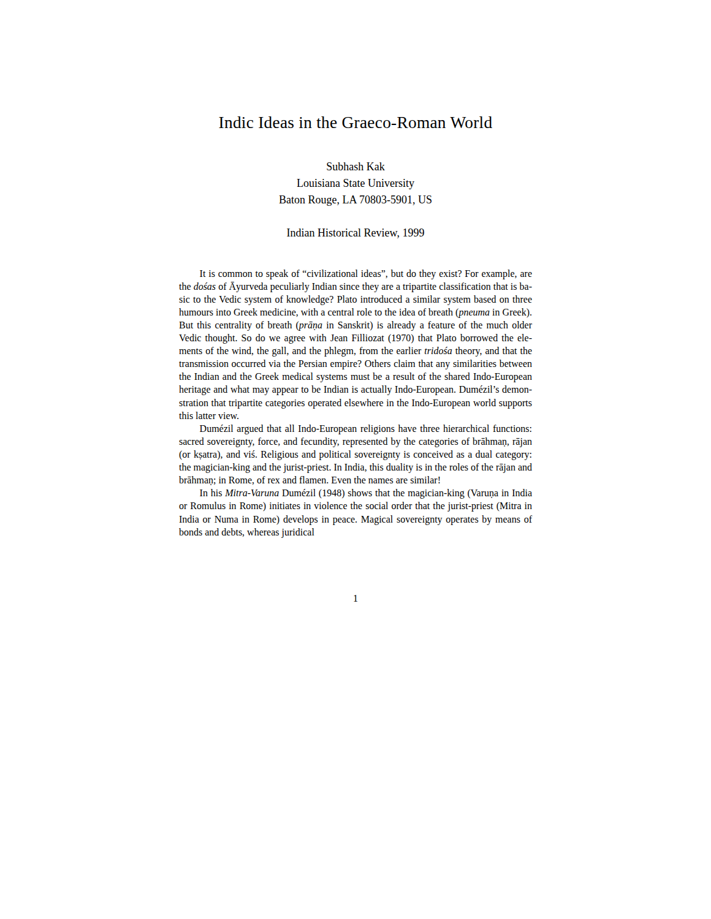Indic Ideas in the Graeco-Roman World
Subhash Kak
Louisiana State University
Baton Rouge, LA 70803-5901, US
Indian Historical Review, 1999
It is common to speak of “civilizational ideas”, but do they exist? For example, are the dośas of Āyurveda peculiarly Indian since they are a tripartite classification that is basic to the Vedic system of knowledge? Plato introduced a similar system based on three humours into Greek medicine, with a central role to the idea of breath (pneuma in Greek). But this centrality of breath (prāṇa in Sanskrit) is already a feature of the much older Vedic thought. So do we agree with Jean Filliozat (1970) that Plato borrowed the elements of the wind, the gall, and the phlegm, from the earlier tridośa theory, and that the transmission occurred via the Persian empire? Others claim that any similarities between the Indian and the Greek medical systems must be a result of the shared Indo-European heritage and what may appear to be Indian is actually Indo-European. Dumézil’s demonstration that tripartite categories operated elsewhere in the Indo-European world supports this latter view.
Dumézil argued that all Indo-European religions have three hierarchical functions: sacred sovereignty, force, and fecundity, represented by the categories of brāhmaṇ, rājan (or kṣatra), and viś. Religious and political sovereignty is conceived as a dual category: the magician-king and the jurist-priest. In India, this duality is in the roles of the rājan and brāhmaṇ; in Rome, of rex and flamen. Even the names are similar!
In his Mitra-Varuna Dumézil (1948) shows that the magician-king (Varuṇa in India or Romulus in Rome) initiates in violence the social order that the jurist-priest (Mitra in India or Numa in Rome) develops in peace. Magical sovereignty operates by means of bonds and debts, whereas juridical
1